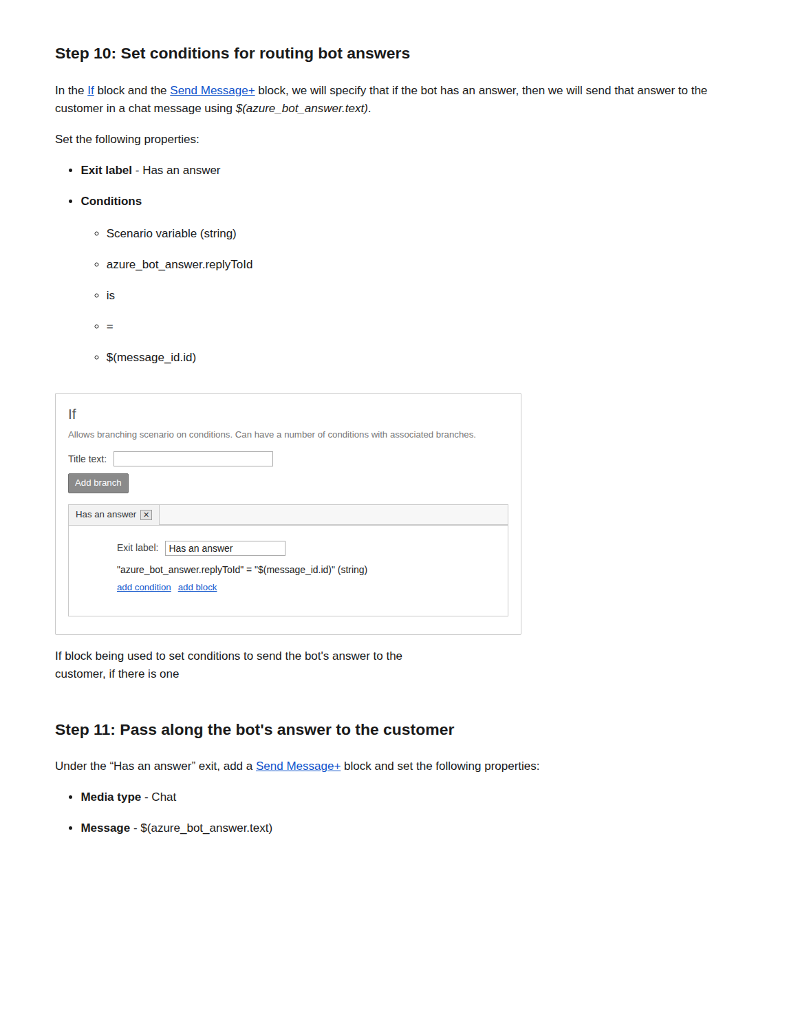Step 10: Set conditions for routing bot answers
In the If block and the Send Message+ block, we will specify that if the bot has an answer, then we will send that answer to the customer in a chat message using $(azure_bot_answer.text).
Set the following properties:
Exit label - Has an answer
Conditions
Scenario variable (string)
azure_bot_answer.replyToId
is
=
$(message_id.id)
If
Allows branching scenario on conditions. Can have a number of conditions with associated branches.
Title text:
Add branch
Has an answer ✕
Exit label: Has an answer
"azure_bot_answer.replyToId" = "$(message_id.id)" (string)
add condition add block
If block being used to set conditions to send the bot's answer to the customer, if there is one
Step 11: Pass along the bot's answer to the customer
Under the “Has an answer” exit, add a Send Message+ block and set the following properties:
Media type - Chat
Message - $(azure_bot_answer.text)